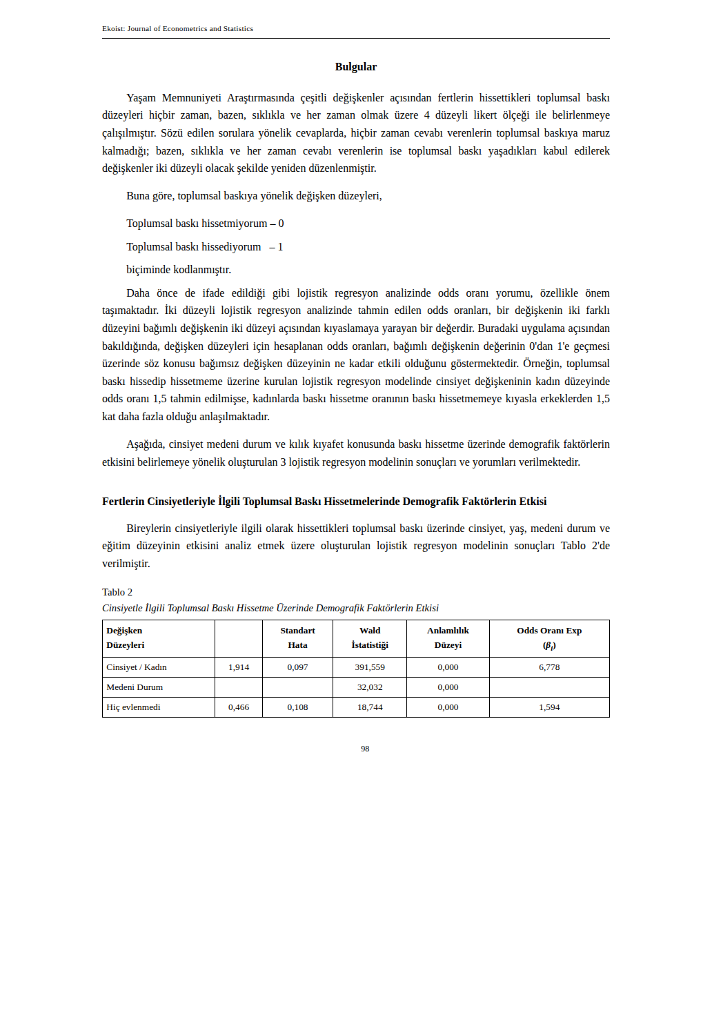Ekoist: Journal of Econometrics and Statistics
Bulgular
Yaşam Memnuniyeti Araştırmasında çeşitli değişkenler açısından fertlerin hissettikleri toplumsal baskı düzeyleri hiçbir zaman, bazen, sıklıkla ve her zaman olmak üzere 4 düzeyli likert ölçeği ile belirlenmeye çalışılmıştır. Sözü edilen sorulara yönelik cevaplarda, hiçbir zaman cevabı verenlerin toplumsal baskıya maruz kalmadığı; bazen, sıklıkla ve her zaman cevabı verenlerin ise toplumsal baskı yaşadıkları kabul edilerek değişkenler iki düzeyli olacak şekilde yeniden düzenlenmiştir.
Buna göre, toplumsal baskıya yönelik değişken düzeyleri,
Toplumsal baskı hissetmiyorum – 0
Toplumsal baskı hissediyorum – 1
biçiminde kodlanmıştır.
Daha önce de ifade edildiği gibi lojistik regresyon analizinde odds oranı yorumu, özellikle önem taşımaktadır. İki düzeyli lojistik regresyon analizinde tahmin edilen odds oranları, bir değişkenin iki farklı düzeyini bağımlı değişkenin iki düzeyi açısından kıyaslamaya yarayan bir değerdir. Buradaki uygulama açısından bakıldığında, değişken düzeyleri için hesaplanan odds oranları, bağımlı değişkenin değerinin 0'dan 1'e geçmesi üzerinde söz konusu bağımsız değişken düzeyinin ne kadar etkili olduğunu göstermektedir. Örneğin, toplumsal baskı hissedip hissetmeme üzerine kurulan lojistik regresyon modelinde cinsiyet değişkeninin kadın düzeyinde odds oranı 1,5 tahmin edilmişse, kadınlarda baskı hissetme oranının baskı hissetmemeye kıyasla erkeklerden 1,5 kat daha fazla olduğu anlaşılmaktadır.
Aşağıda, cinsiyet medeni durum ve kılık kıyafet konusunda baskı hissetme üzerinde demografik faktörlerin etkisini belirlemeye yönelik oluşturulan 3 lojistik regresyon modelinin sonuçları ve yorumları verilmektedir.
Fertlerin Cinsiyetleriyle İlgili Toplumsal Baskı Hissetmelerinde Demografik Faktörlerin Etkisi
Bireylerin cinsiyetleriyle ilgili olarak hissettikleri toplumsal baskı üzerinde cinsiyet, yaş, medeni durum ve eğitim düzeyinin etkisini analiz etmek üzere oluşturulan lojistik regresyon modelinin sonuçları Tablo 2'de verilmiştir.
Tablo 2
Cinsiyetle İlgili Toplumsal Baskı Hissetme Üzerinde Demografik Faktörlerin Etkisi
| Değişken Düzeyleri | | Standart Hata | Wald İstatistiği | Anlamlılık Düzeyi | Odds Oranı Exp ( β i ) |
| --- | --- | --- | --- | --- | --- |
| Cinsiyet / Kadın | 1,914 | 0,097 | 391,559 | 0,000 | 6,778 |
| Medeni Durum | | | 32,032 | 0,000 | |
| Hiç evlenmedi | 0,466 | 0,108 | 18,744 | 0,000 | 1,594 |
98